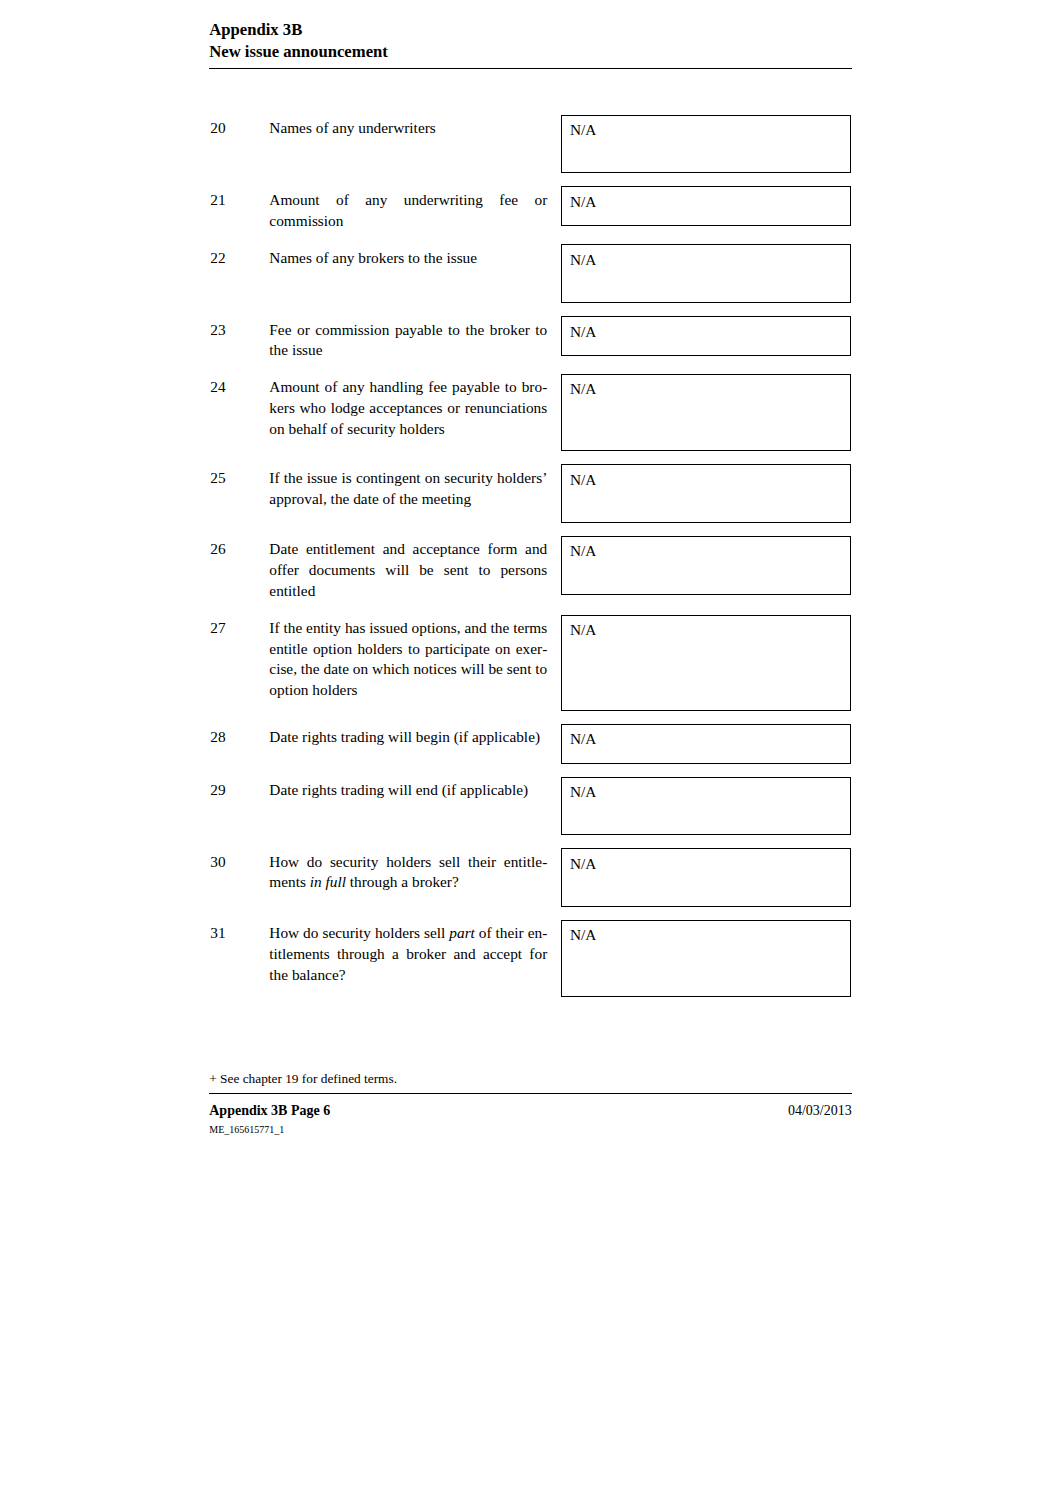Appendix 3B
New issue announcement
| 20 | Names of any underwriters | N/A |
| 21 | Amount of any underwriting fee or commission | N/A |
| 22 | Names of any brokers to the issue | N/A |
| 23 | Fee or commission payable to the broker to the issue | N/A |
| 24 | Amount of any handling fee payable to brokers who lodge acceptances or renunciations on behalf of security holders | N/A |
| 25 | If the issue is contingent on security holders’ approval, the date of the meeting | N/A |
| 26 | Date entitlement and acceptance form and offer documents will be sent to persons entitled | N/A |
| 27 | If the entity has issued options, and the terms entitle option holders to participate on exercise, the date on which notices will be sent to option holders | N/A |
| 28 | Date rights trading will begin (if applicable) | N/A |
| 29 | Date rights trading will end (if applicable) | N/A |
| 30 | How do security holders sell their entitlements in full through a broker? | N/A |
| 31 | How do security holders sell part of their entitlements through a broker and accept for the balance? | N/A |
+ See chapter 19 for defined terms.
Appendix 3B Page 6ME_165615771_1
04/03/2013